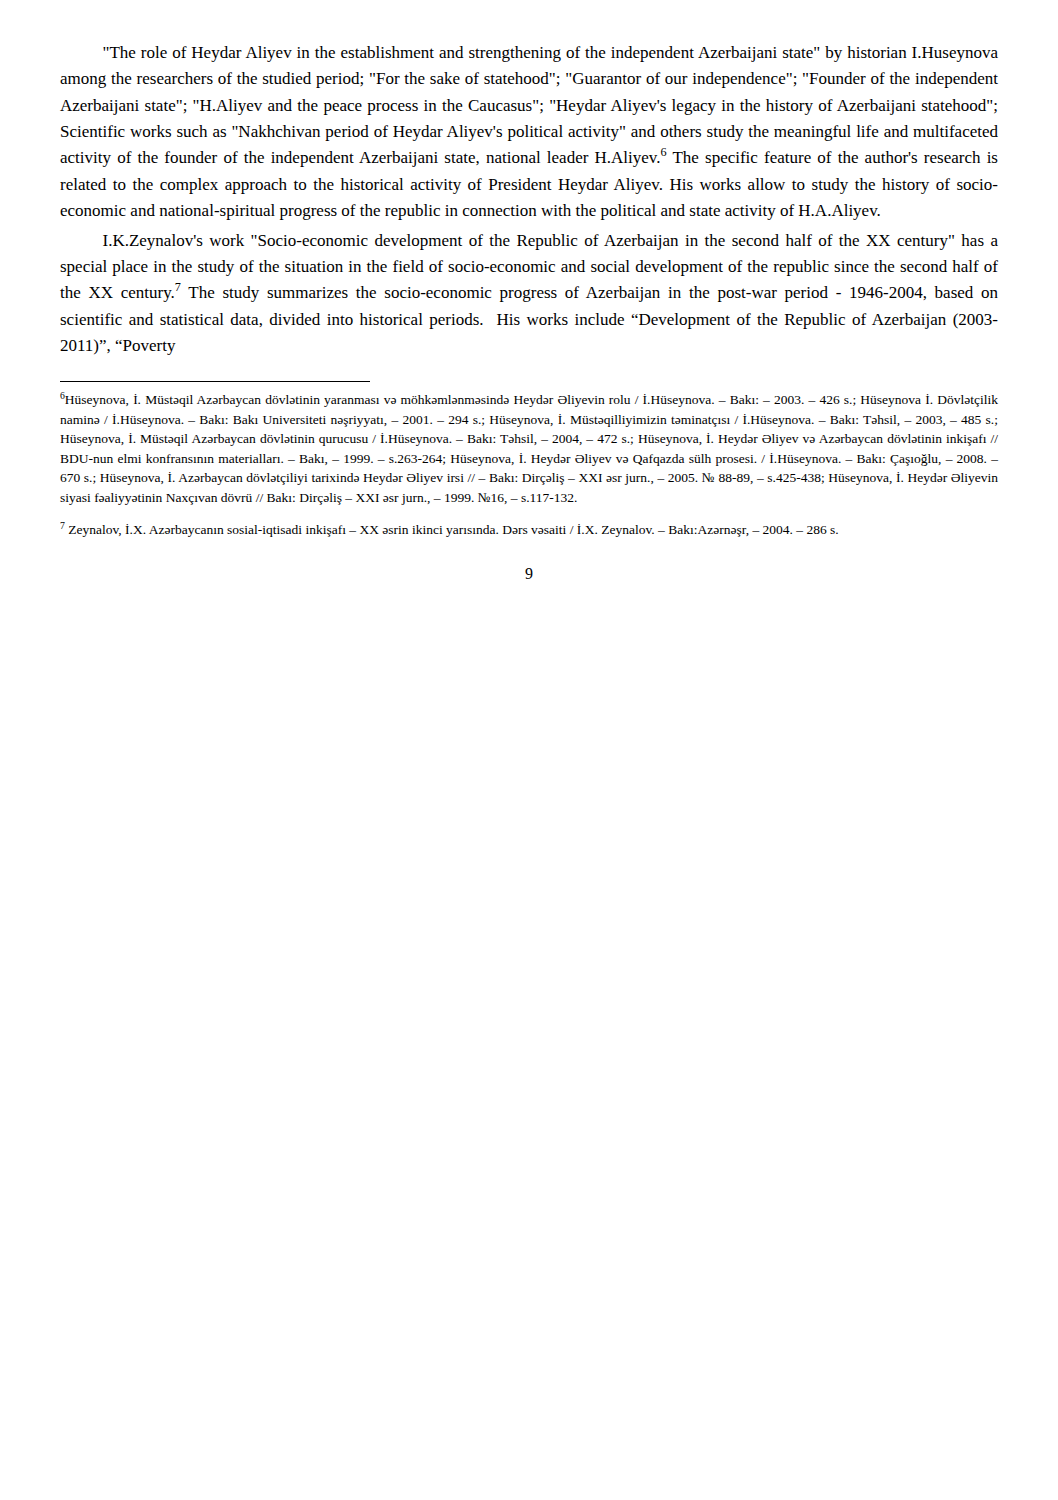"The role of Heydar Aliyev in the establishment and strengthening of the independent Azerbaijani state" by historian I.Huseynova among the researchers of the studied period; "For the sake of statehood"; "Guarantor of our independence"; "Founder of the independent Azerbaijani state"; "H.Aliyev and the peace process in the Caucasus"; "Heydar Aliyev's legacy in the history of Azerbaijani statehood"; Scientific works such as "Nakhchivan period of Heydar Aliyev's political activity" and others study the meaningful life and multifaceted activity of the founder of the independent Azerbaijani state, national leader H.Aliyev.6 The specific feature of the author's research is related to the complex approach to the historical activity of President Heydar Aliyev. His works allow to study the history of socio-economic and national-spiritual progress of the republic in connection with the political and state activity of H.A.Aliyev.
I.K.Zeynalov's work "Socio-economic development of the Republic of Azerbaijan in the second half of the XX century" has a special place in the study of the situation in the field of socio-economic and social development of the republic since the second half of the XX century.7 The study summarizes the socio-economic progress of Azerbaijan in the post-war period - 1946-2004, based on scientific and statistical data, divided into historical periods. His works include “Development of the Republic of Azerbaijan (2003-2011)”, “Poverty
6Hüseynova, İ. Müstəqil Azərbaycan dövlətinin yaranması və möhkəmlənməsində Heydər Əliyevin rolu / İ.Hüseynova. – Bakı: – 2003. – 426 s.; Hüseynova İ. Dövlətçilik naminə / İ.Hüseynova. – Bakı: Bakı Universiteti nəşriyyatı, – 2001. – 294 s.; Hüseynova, İ. Müstəqilliyimizin təminatçısı / İ.Hüseynova. – Bakı: Təhsil, – 2003, – 485 s.; Hüseynova, İ. Müstəqil Azərbaycan dövlətinin qurucusu / İ.Hüseynova. – Bakı: Təhsil, – 2004, – 472 s.; Hüseynova, İ. Heydər Əliyev və Azərbaycan dövlətinin inkişafı // BDU-nun elmi konfransının materialları. – Bakı, – 1999. – s.263-264; Hüseynova, İ. Heydər Əliyev və Qafqazda sülh prosesi. / İ.Hüseynova. – Bakı: Çaşıoğlu, – 2008. – 670 s.; Hüseynova, İ. Azərbaycan dövlətçiliyi tarixində Heydər Əliyev irsi // – Bakı: Dirçəliş – XXI əsr jurn., – 2005. № 88-89, – s.425-438; Hüseynova, İ. Heydər Əliyevin siyasi fəaliyyətinin Naxçıvan dövrü // Bakı: Dirçəliş – XXI əsr jurn., – 1999. №16, – s.117-132.
7 Zeynalov, İ.X. Azərbaycanın sosial-iqtisadi inkişafı – XX əsrin ikinci yarısında. Dərs vəsaiti / İ.X. Zeynalov. – Bakı:Azərnəşr, – 2004. – 286 s.
9